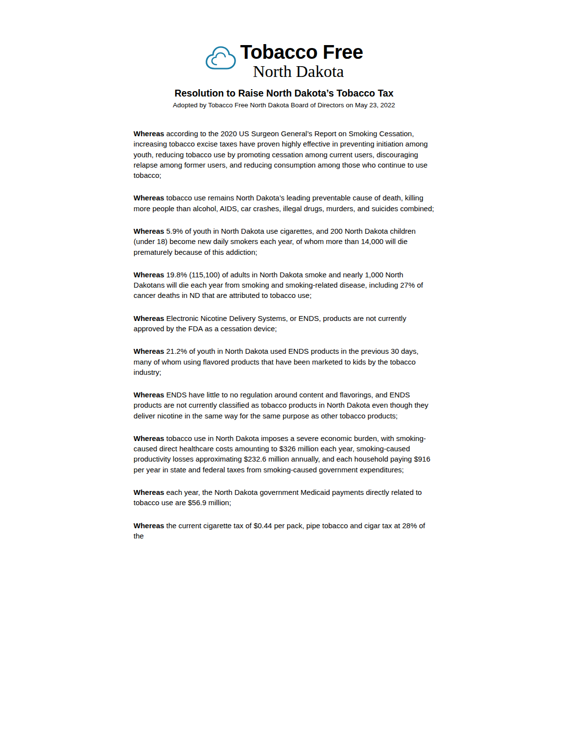Tobacco Free
North Dakota
Resolution to Raise North Dakota’s Tobacco Tax
Adopted by Tobacco Free North Dakota Board of Directors on May 23, 2022
Whereas according to the 2020 US Surgeon General’s Report on Smoking Cessation, increasing tobacco excise taxes have proven highly effective in preventing initiation among youth, reducing tobacco use by promoting cessation among current users, discouraging relapse among former users, and reducing consumption among those who continue to use tobacco;
Whereas tobacco use remains North Dakota’s leading preventable cause of death, killing more people than alcohol, AIDS, car crashes, illegal drugs, murders, and suicides combined;
Whereas 5.9% of youth in North Dakota use cigarettes, and 200 North Dakota children (under 18) become new daily smokers each year, of whom more than 14,000 will die prematurely because of this addiction;
Whereas 19.8% (115,100) of adults in North Dakota smoke and nearly 1,000 North Dakotans will die each year from smoking and smoking-related disease, including 27% of cancer deaths in ND that are attributed to tobacco use;
Whereas Electronic Nicotine Delivery Systems, or ENDS, products are not currently approved by the FDA as a cessation device;
Whereas 21.2% of youth in North Dakota used ENDS products in the previous 30 days, many of whom using flavored products that have been marketed to kids by the tobacco industry;
Whereas ENDS have little to no regulation around content and flavorings, and ENDS products are not currently classified as tobacco products in North Dakota even though they deliver nicotine in the same way for the same purpose as other tobacco products;
Whereas tobacco use in North Dakota imposes a severe economic burden, with smoking-caused direct healthcare costs amounting to $326 million each year, smoking-caused productivity losses approximating $232.6 million annually, and each household paying $916 per year in state and federal taxes from smoking-caused government expenditures;
Whereas each year, the North Dakota government Medicaid payments directly related to tobacco use are $56.9 million;
Whereas the current cigarette tax of $0.44 per pack, pipe tobacco and cigar tax at 28% of the